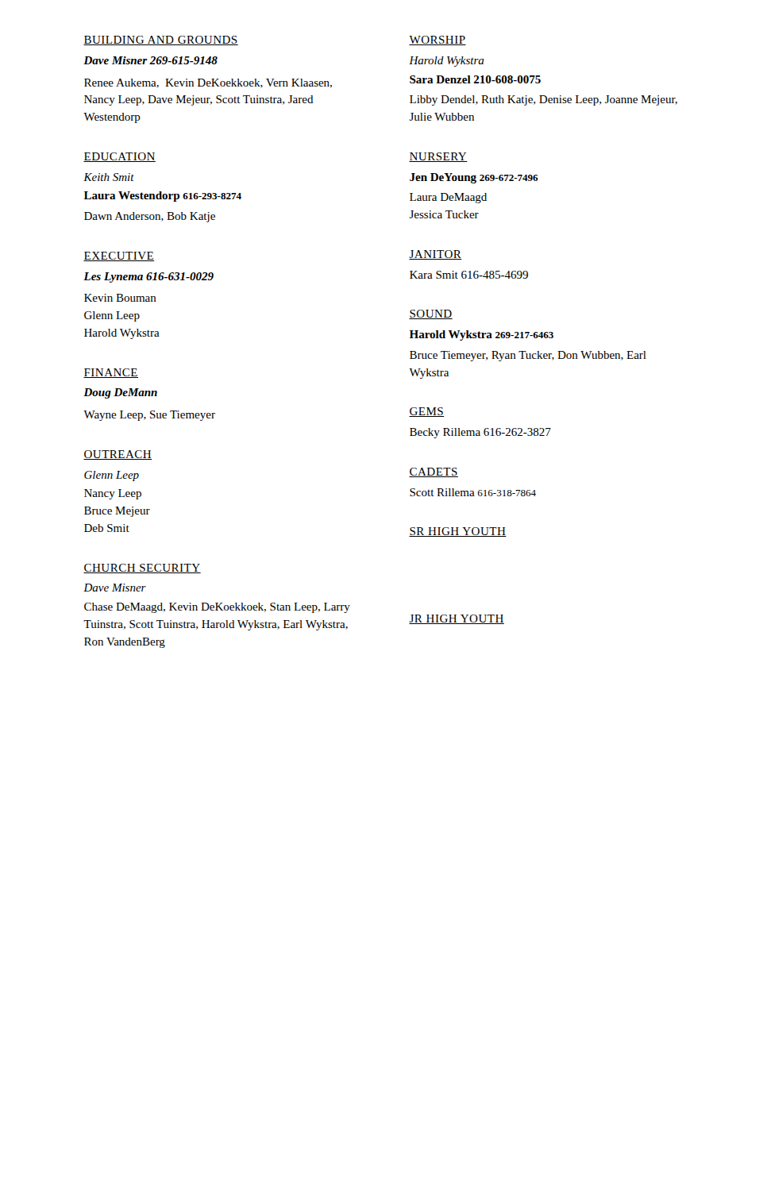BUILDING AND GROUNDS
Dave Misner 269-615-9148
Renee Aukema, Kevin DeKoekkoek, Vern Klaasen, Nancy Leep, Dave Mejeur, Scott Tuinstra, Jared Westendorp
EDUCATION
Keith Smit
Laura Westendorp 616-293-8274
Dawn Anderson, Bob Katje
EXECUTIVE
Les Lynema 616-631-0029
Kevin Bouman
Glenn Leep
Harold Wykstra
FINANCE
Doug DeMann
Wayne Leep, Sue Tiemeyer
OUTREACH
Glenn Leep
Nancy Leep
Bruce Mejeur
Deb Smit
CHURCH SECURITY
Dave Misner
Chase DeMaagd, Kevin DeKoekkoek, Stan Leep, Larry Tuinstra, Scott Tuinstra, Harold Wykstra, Earl Wykstra, Ron VandenBerg
WORSHIP
Harold Wykstra
Sara Denzel 210-608-0075
Libby Dendel, Ruth Katje, Denise Leep, Joanne Mejeur, Julie Wubben
NURSERY
Jen DeYoung 269-672-7496
Laura DeMaagd
Jessica Tucker
JANITOR
Kara Smit 616-485-4699
SOUND
Harold Wykstra 269-217-6463
Bruce Tiemeyer, Ryan Tucker, Don Wubben, Earl Wykstra
GEMS
Becky Rillema 616-262-3827
CADETS
Scott Rillema 616-318-7864
SR HIGH YOUTH
JR HIGH YOUTH